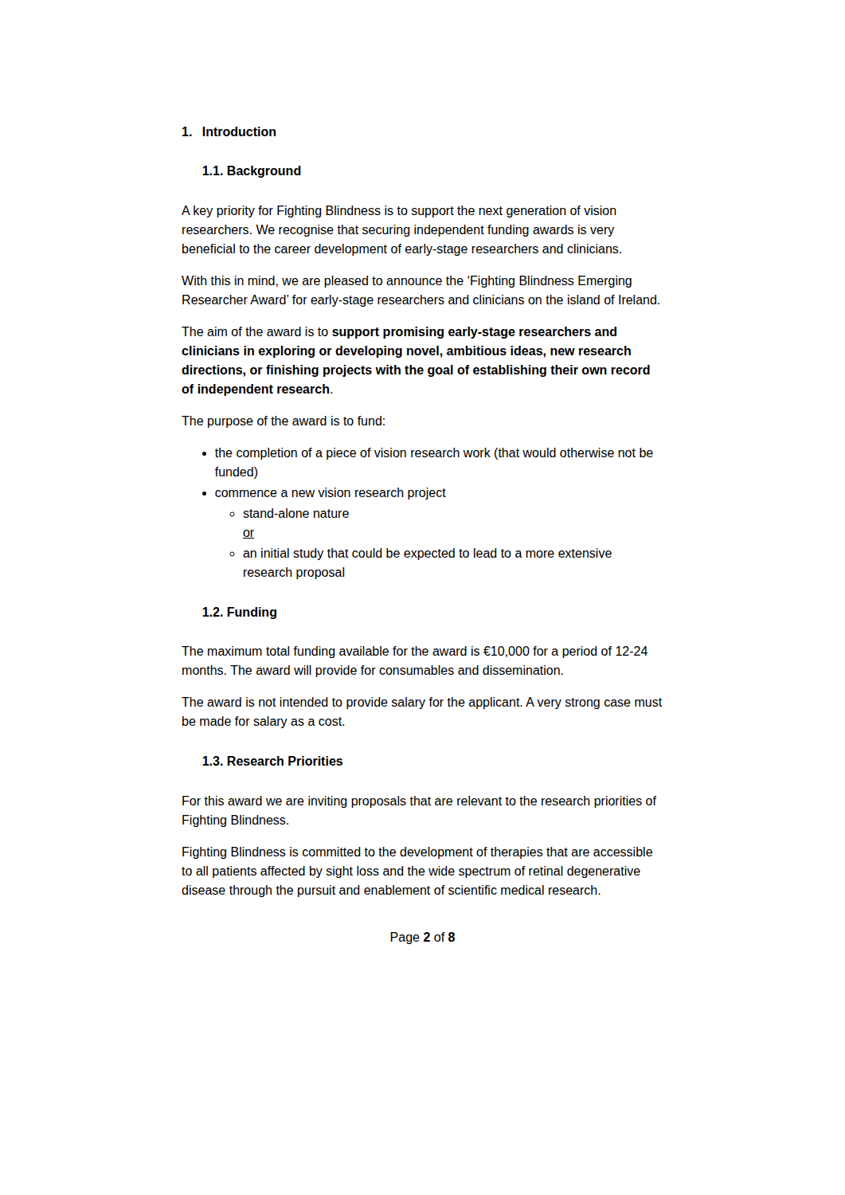1. Introduction
1.1. Background
A key priority for Fighting Blindness is to support the next generation of vision researchers. We recognise that securing independent funding awards is very beneficial to the career development of early-stage researchers and clinicians.
With this in mind, we are pleased to announce the ‘Fighting Blindness Emerging Researcher Award’ for early-stage researchers and clinicians on the island of Ireland.
The aim of the award is to support promising early-stage researchers and clinicians in exploring or developing novel, ambitious ideas, new research directions, or finishing projects with the goal of establishing their own record of independent research.
The purpose of the award is to fund:
the completion of a piece of vision research work (that would otherwise not be funded)
commence a new vision research project
stand-alone nature
or
an initial study that could be expected to lead to a more extensive research proposal
1.2. Funding
The maximum total funding available for the award is €10,000 for a period of 12-24 months. The award will provide for consumables and dissemination.
The award is not intended to provide salary for the applicant. A very strong case must be made for salary as a cost.
1.3. Research Priorities
For this award we are inviting proposals that are relevant to the research priorities of Fighting Blindness.
Fighting Blindness is committed to the development of therapies that are accessible to all patients affected by sight loss and the wide spectrum of retinal degenerative disease through the pursuit and enablement of scientific medical research.
Page 2 of 8